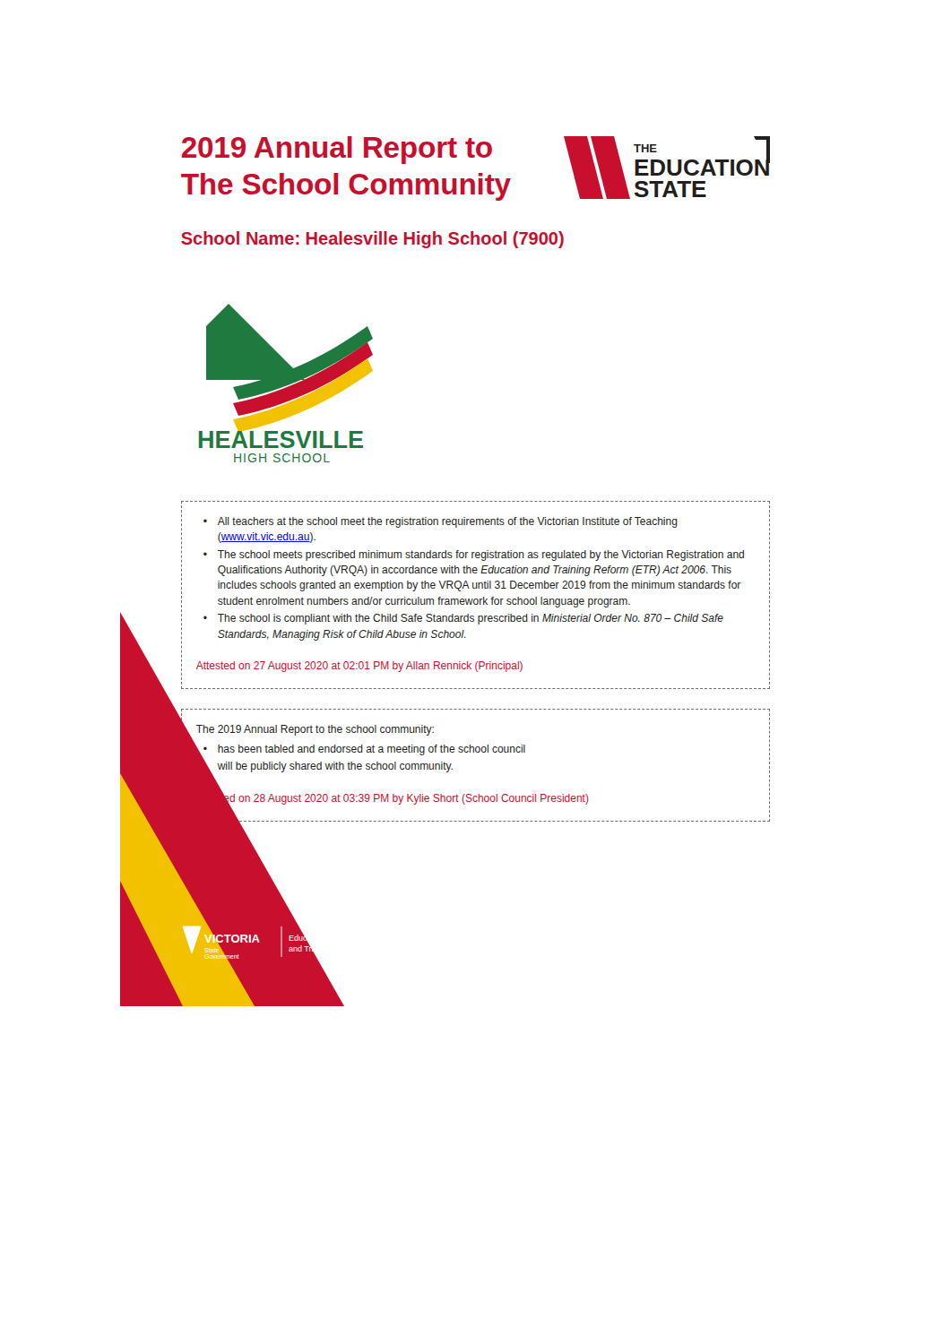2019 Annual Report to
The School Community
THE EDUCATION STATE
School Name: Healesville High School (7900)
HEALESVILLE HIGH SCHOOL
All teachers at the school meet the registration requirements of the Victorian Institute of Teaching (www.vit.vic.edu.au).
The school meets prescribed minimum standards for registration as regulated by the Victorian Registration and Qualifications Authority (VRQA) in accordance with the Education and Training Reform (ETR) Act 2006. This includes schools granted an exemption by the VRQA until 31 December 2019 from the minimum standards for student enrolment numbers and/or curriculum framework for school language program.
The school is compliant with the Child Safe Standards prescribed in Ministerial Order No. 870 – Child Safe Standards, Managing Risk of Child Abuse in School.
Attested on 27 August 2020 at 02:01 PM by Allan Rennick (Principal)
The 2019 Annual Report to the school community:
has been tabled and endorsed at a meeting of the school council
will be publicly shared with the school community.
Attested on 28 August 2020 at 03:39 PM by Kylie Short (School Council President)
VICTORIA State Government Education and Training